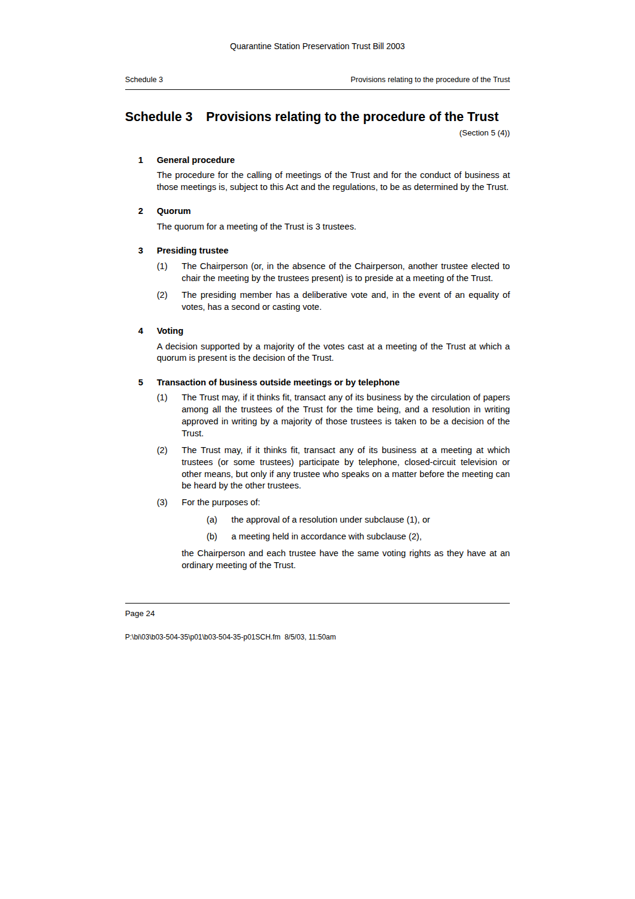Quarantine Station Preservation Trust Bill 2003
Schedule 3 Provisions relating to the procedure of the Trust
Schedule 3
Provisions relating to the procedure of the Trust
(Section 5 (4))
1
General procedure
The procedure for the calling of meetings of the Trust and for the conduct of business at those meetings is, subject to this Act and the regulations, to be as determined by the Trust.
2
Quorum
The quorum for a meeting of the Trust is 3 trustees.
3
Presiding trustee
(1)
The Chairperson (or, in the absence of the Chairperson, another trustee elected to chair the meeting by the trustees present) is to preside at a meeting of the Trust.
(2)
The presiding member has a deliberative vote and, in the event of an equality of votes, has a second or casting vote.
4
Voting
A decision supported by a majority of the votes cast at a meeting of the Trust at which a quorum is present is the decision of the Trust.
5
Transaction of business outside meetings or by telephone
(1)
The Trust may, if it thinks fit, transact any of its business by the circulation of papers among all the trustees of the Trust for the time being, and a resolution in writing approved in writing by a majority of those trustees is taken to be a decision of the Trust.
(2)
The Trust may, if it thinks fit, transact any of its business at a meeting at which trustees (or some trustees) participate by telephone, closed-circuit television or other means, but only if any trustee who speaks on a matter before the meeting can be heard by the other trustees.
(3)
For the purposes of:
(a)
the approval of a resolution under subclause (1), or
(b)
a meeting held in accordance with subclause (2),
the Chairperson and each trustee have the same voting rights as they have at an ordinary meeting of the Trust.
Page 24
P:\bi\03\b03-504-35\p01\b03-504-35-p01SCH.fm 8/5/03, 11:50am